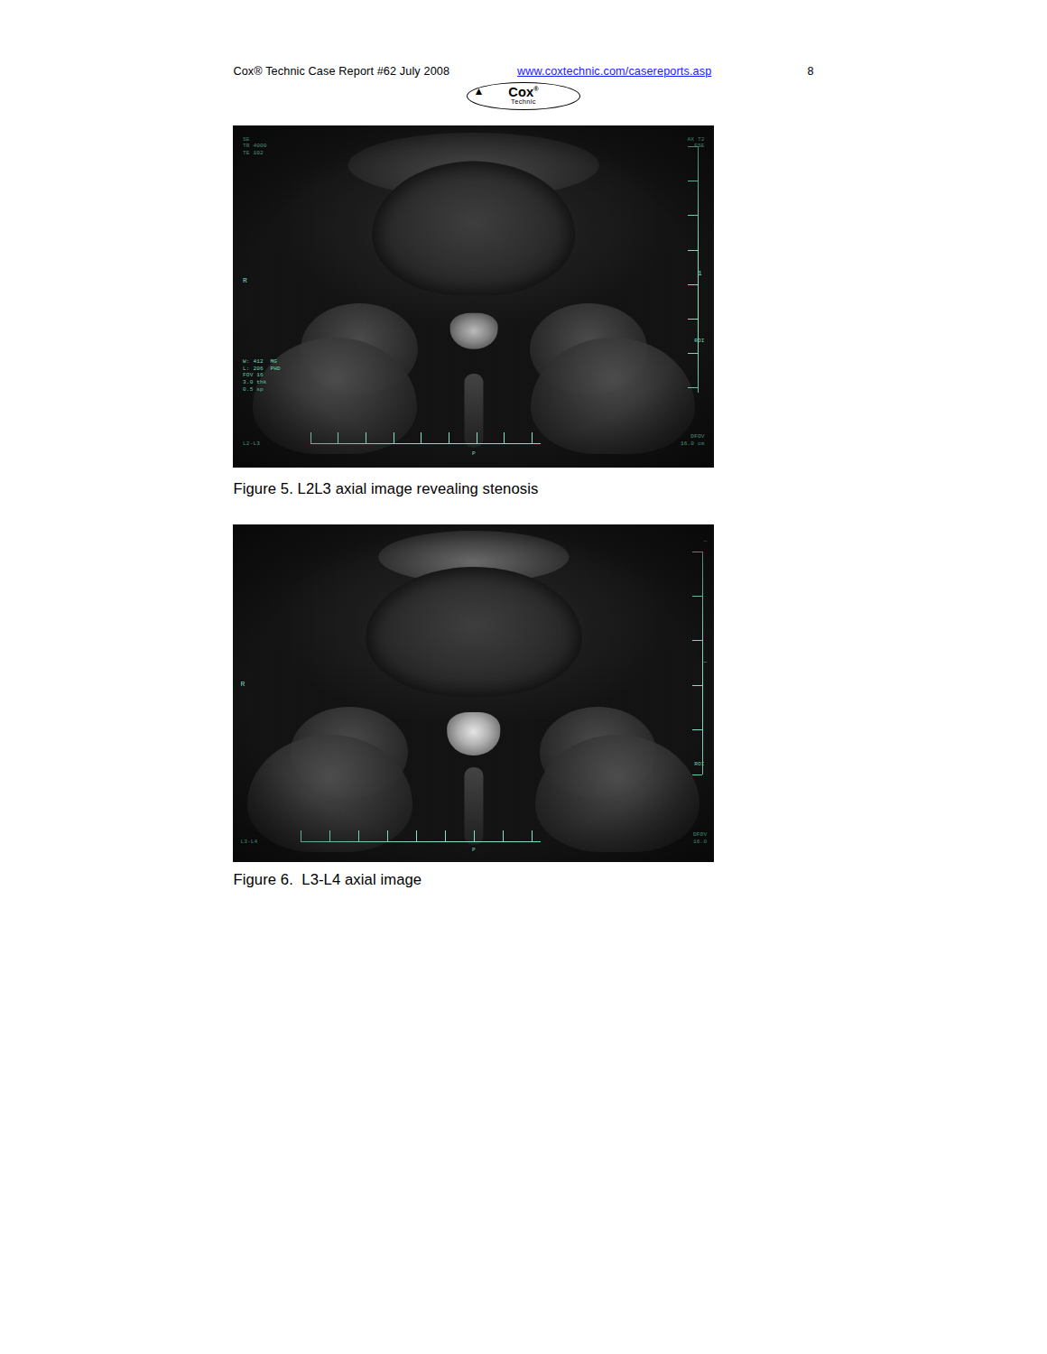Cox® Technic Case Report #62 July 2008
www.coxtechnic.com/casereports.asp
8
▲ Cox® Technic
R
1
SE TR 4000 TE 102
AX T2 FSE
W: 412 MG L: 206 PHD FOV 16 3.0 thk 0.5 sp
L2-L3
DFOV 16.0 cm
P
ROI
Figure 5. L2L3 axial image revealing stenosis
R
—
—
L3-L4
DFOV 16.0
P
ROI
Figure 6. L3-L4 axial image